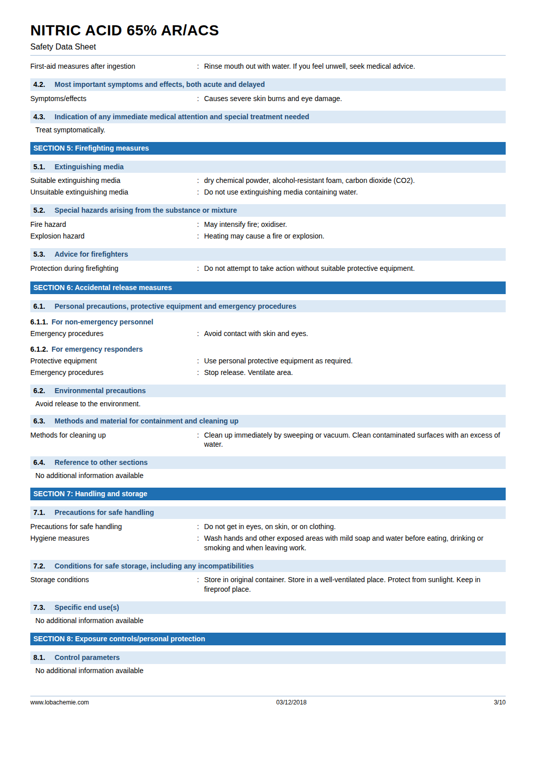NITRIC ACID 65% AR/ACS
Safety Data Sheet
| First-aid measures after ingestion | : | Rinse mouth out with water. If you feel unwell, seek medical advice. |
4.2. Most important symptoms and effects, both acute and delayed
| Symptoms/effects | : | Causes severe skin burns and eye damage. |
4.3. Indication of any immediate medical attention and special treatment needed
Treat symptomatically.
SECTION 5: Firefighting measures
5.1. Extinguishing media
| Suitable extinguishing media | : | dry chemical powder, alcohol-resistant foam, carbon dioxide (CO2). |
| Unsuitable extinguishing media | : | Do not use extinguishing media containing water. |
5.2. Special hazards arising from the substance or mixture
| Fire hazard | : | May intensify fire; oxidiser. |
| Explosion hazard | : | Heating may cause a fire or explosion. |
5.3. Advice for firefighters
| Protection during firefighting | : | Do not attempt to take action without suitable protective equipment. |
SECTION 6: Accidental release measures
6.1. Personal precautions, protective equipment and emergency procedures
6.1.1. For non-emergency personnel
| Emergency procedures | : | Avoid contact with skin and eyes. |
6.1.2. For emergency responders
| Protective equipment | : | Use personal protective equipment as required. |
| Emergency procedures | : | Stop release. Ventilate area. |
6.2. Environmental precautions
Avoid release to the environment.
6.3. Methods and material for containment and cleaning up
| Methods for cleaning up | : | Clean up immediately by sweeping or vacuum. Clean contaminated surfaces with an excess of water. |
6.4. Reference to other sections
No additional information available
SECTION 7: Handling and storage
7.1. Precautions for safe handling
| Precautions for safe handling | : | Do not get in eyes, on skin, or on clothing. |
| Hygiene measures | : | Wash hands and other exposed areas with mild soap and water before eating, drinking or smoking and when leaving work. |
7.2. Conditions for safe storage, including any incompatibilities
| Storage conditions | : | Store in original container. Store in a well-ventilated place. Protect from sunlight. Keep in fireproof place. |
7.3. Specific end use(s)
No additional information available
SECTION 8: Exposure controls/personal protection
8.1. Control parameters
No additional information available
www.lobachemie.com 03/12/2018 3/10